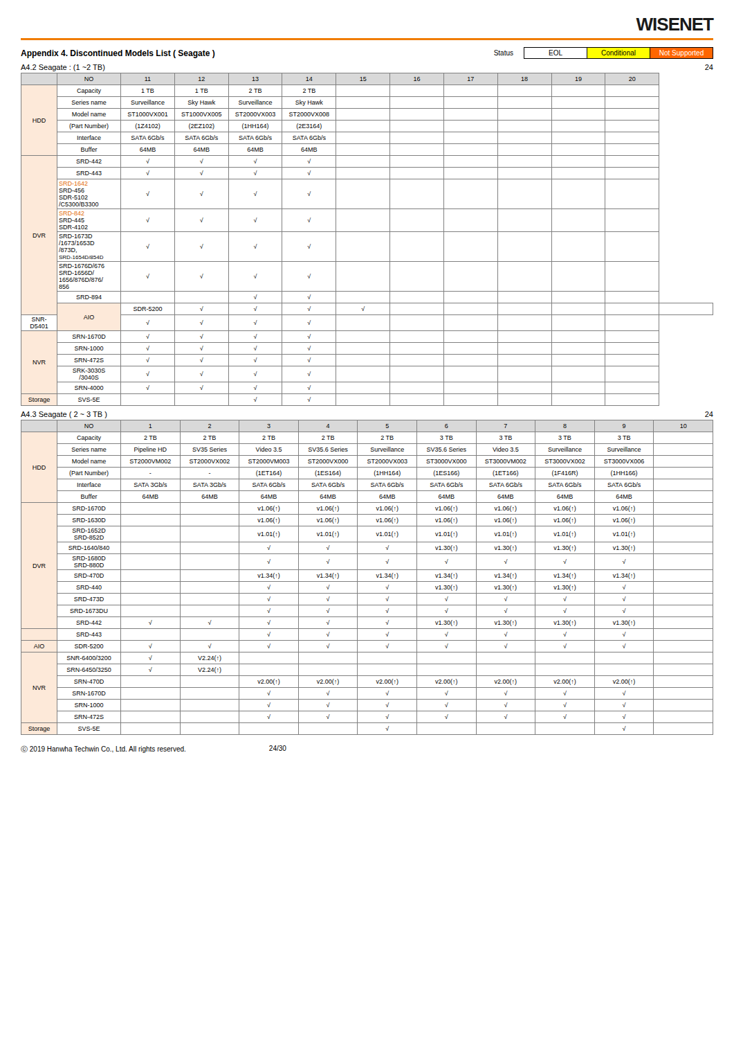WISE NET
Appendix 4. Discontinued Models List ( Seagate )
Status EOL Conditional Not Supported
A4.2 Seagate : (1 ~2 TB)
24
| | NO | 11 | 12 | 13 | 14 | 15 | 16 | 17 | 18 | 19 | 20 |
| --- | --- | --- | --- | --- | --- | --- | --- | --- | --- | --- | --- |
| HDD | Capacity | 1 TB | 1 TB | 2 TB | 2 TB | | | | | | |
| Series name | Surveillance | Sky Hawk | Surveillance | Sky Hawk | | | | | | |
| Model name | ST1000VX001 | ST1000VX005 | ST2000VX003 | ST2000VX008 | | | | | | |
| (Part Number) | (1Z4102) | (2EZ102) | (1HH164) | (2E3164) | | | | | | |
| Interface | SATA 6Gb/s | SATA 6Gb/s | SATA 6Gb/s | SATA 6Gb/s | | | | | | |
| Buffer | 64MB | 64MB | 64MB | 64MB | | | | | | |
| DVR | SRD-442 | √ | √ | √ | √ | | | | | | |
| SRD-443 | √ | √ | √ | √ | | | | | | |
| SRD-1642 SRD-456 SDR-5102 /C5300/B3300 | √ | √ | √ | √ | | | | | | |
| SRD-842 SRD-445 SDR-4102 | √ | √ | √ | √ | | | | | | |
| SRD-1673D /1673/1653D /873D, SRD-1654D/854D | √ | √ | √ | √ | | | | | | |
| SRD-1676D/676 SRD-1656D/ 1656/876D/876/ 856 | √ | √ | √ | √ | | | | | | |
| SRD-894 | | | √ | √ | | | | | | |
| AIO | SDR-5200 | √ | √ | √ | √ | | | | | | |
| SNR-D5401 | √ | √ | √ | √ | | | | | | |
| NVR | SRN-1670D | √ | √ | √ | √ | | | | | | |
| SRN-1000 | √ | √ | √ | √ | | | | | | |
| SRN-472S | √ | √ | √ | √ | | | | | | |
| SRK-3030S /3040S | √ | √ | √ | √ | | | | | | |
| SRN-4000 | √ | √ | √ | √ | | | | | | |
| Storage | SVS-5E | | | √ | √ | | | | | | |
A4.3 Seagate ( 2 ~ 3 TB )
24
| | NO | 1 | 2 | 3 | 4 | 5 | 6 | 7 | 8 | 9 | 10 |
| --- | --- | --- | --- | --- | --- | --- | --- | --- | --- | --- | --- |
| HDD | Capacity | 2 TB | 2 TB | 2 TB | 2 TB | 2 TB | 3 TB | 3 TB | 3 TB | 3 TB | |
| Series name | Pipeline HD | SV35 Series | Video 3.5 | SV35.6 Series | Surveillance | SV35.6 Series | Video 3.5 | Surveillance | Surveillance | |
| Model name | ST2000VM002 | ST2000VX002 | ST2000VM003 | ST2000VX000 | ST2000VX003 | ST3000VX000 | ST3000VM002 | ST3000VX002 | ST3000VX006 | |
| (Part Number) | - | - | (1ET164) | (1ES164) | (1HH164) | (1ES166) | (1ET166) | (1F416R) | (1HH166) | |
| Interface | SATA 3Gb/s | SATA 3Gb/s | SATA 6Gb/s | SATA 6Gb/s | SATA 6Gb/s | SATA 6Gb/s | SATA 6Gb/s | SATA 6Gb/s | SATA 6Gb/s | |
| Buffer | 64MB | 64MB | 64MB | 64MB | 64MB | 64MB | 64MB | 64MB | 64MB | |
| DVR | SRD-1670D | | | v1.06(↑) | v1.06(↑) | v1.06(↑) | v1.06(↑) | v1.06(↑) | v1.06(↑) | v1.06(↑) | |
| SRD-1630D | | | v1.06(↑) | v1.06(↑) | v1.06(↑) | v1.06(↑) | v1.06(↑) | v1.06(↑) | v1.06(↑) | |
| SRD-1652D SRD-852D | | | v1.01(↑) | v1.01(↑) | v1.01(↑) | v1.01(↑) | v1.01(↑) | v1.01(↑) | v1.01(↑) | |
| SRD-1640/840 | | | √ | √ | √ | v1.30(↑) | v1.30(↑) | v1.30(↑) | v1.30(↑) | |
| SRD-1680D SRD-880D | | | √ | √ | √ | √ | √ | √ | √ | |
| SRD-470D | | | v1.34(↑) | v1.34(↑) | v1.34(↑) | v1.34(↑) | v1.34(↑) | v1.34(↑) | v1.34(↑) | |
| SRD-440 | | | √ | √ | √ | v1.30(↑) | v1.30(↑) | v1.30(↑) | √ | |
| SRD-473D | | | √ | √ | √ | √ | √ | √ | √ | |
| SRD-1673DU | | | √ | √ | √ | √ | √ | √ | √ | |
| SRD-442 | √ | √ | √ | √ | √ | v1.30(↑) | v1.30(↑) | v1.30(↑) | v1.30(↑) | |
| | SRD-443 | | | √ | √ | √ | √ | √ | √ | √ | |
| AIO | SDR-5200 | √ | √ | √ | √ | √ | √ | √ | √ | √ | |
| NVR | SNR-6400/3200 | √ | V2.24(↑) | | | | | | | | |
| SRN-6450/3250 | √ | V2.24(↑) | | | | | | | | |
| SRN-470D | | | v2.00(↑) | v2.00(↑) | v2.00(↑) | v2.00(↑) | v2.00(↑) | v2.00(↑) | v2.00(↑) | |
| SRN-1670D | | | √ | √ | √ | √ | √ | √ | √ | |
| SRN-1000 | | | √ | √ | √ | √ | √ | √ | √ | |
| SRN-472S | | | √ | √ | √ | √ | √ | √ | √ | |
| Storage | SVS-5E | | | | | √ | | | | √ | |
ⓒ 2019 Hanwha Techwin Co., Ltd. All rights reserved.
24/30